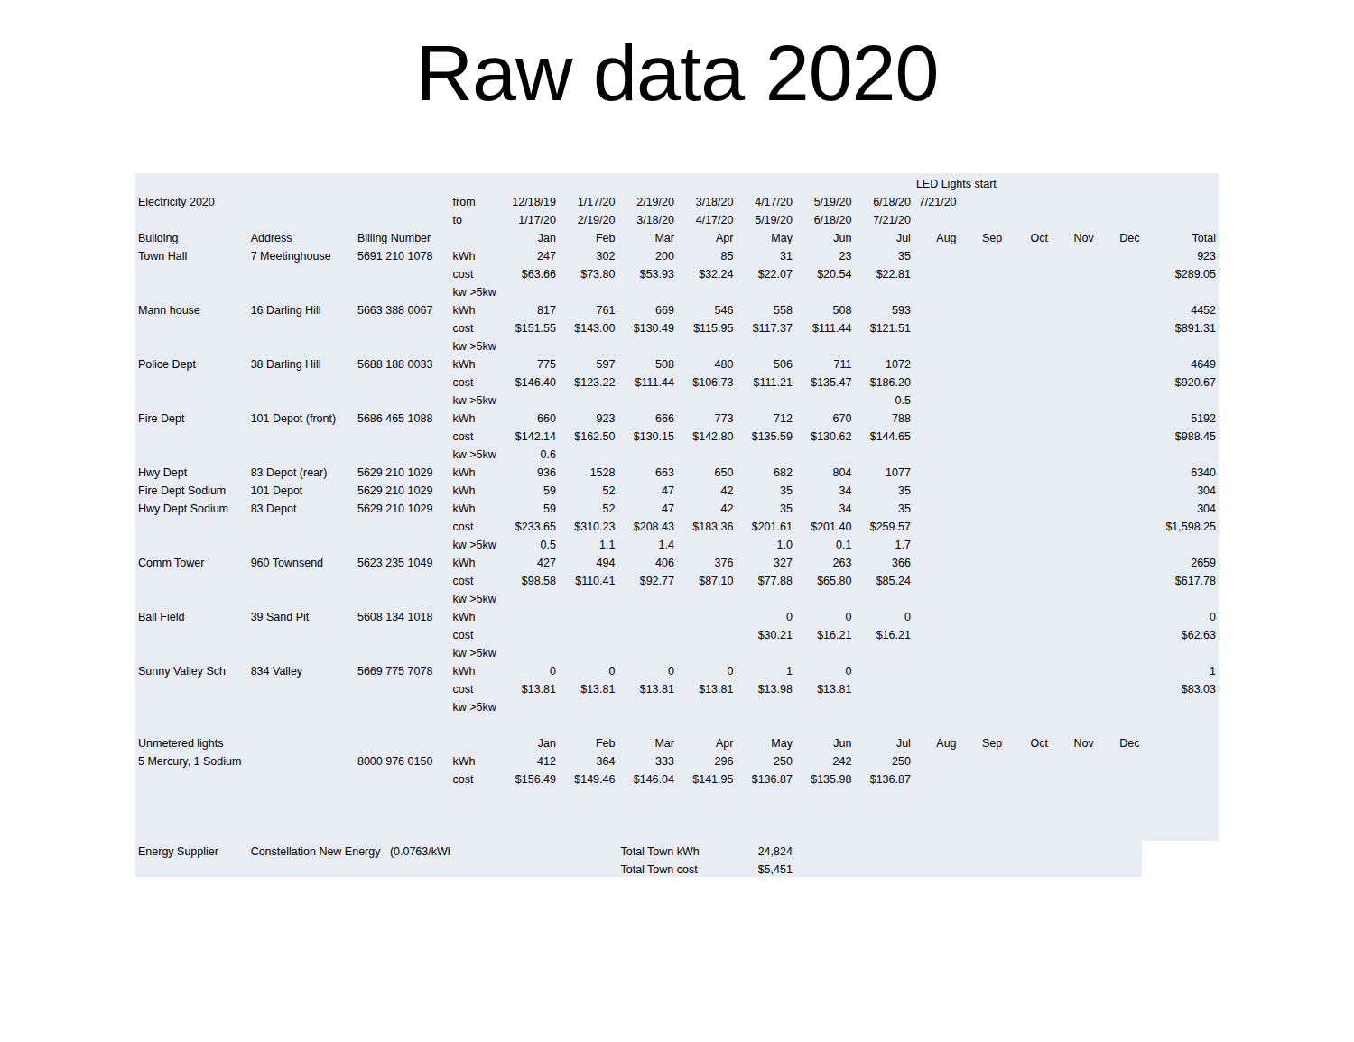Raw data 2020
| | | | | | | | | | | | LED Lights start | | | | |
| Electricity 2020 | | | from | 12/18/19 | 1/17/20 | 2/19/20 | 3/18/20 | 4/17/20 | 5/19/20 | 6/18/20 | 7/21/20 | | | | | |
| | | | to | 1/17/20 | 2/19/20 | 3/18/20 | 4/17/20 | 5/19/20 | 6/18/20 | 7/21/20 | | | | | | |
| Building | Address | Billing Number | | Jan | Feb | Mar | Apr | May | Jun | Jul | Aug | Sep | Oct | Nov | Dec | Total |
| Town Hall | 7 Meetinghouse | 5691 210 1078 | kWh | 247 | 302 | 200 | 85 | 31 | 23 | 35 | | | | | | 923 |
| | | | cost | $63.66 | $73.80 | $53.93 | $32.24 | $22.07 | $20.54 | $22.81 | | | | | | $289.05 |
| | | | kw >5kw | | | | | | | | | | | | | |
| Mann house | 16 Darling Hill | 5663 388 0067 | kWh | 817 | 761 | 669 | 546 | 558 | 508 | 593 | | | | | | 4452 |
| | | | cost | $151.55 | $143.00 | $130.49 | $115.95 | $117.37 | $111.44 | $121.51 | | | | | | $891.31 |
| | | | kw >5kw | | | | | | | | | | | | | |
| Police Dept | 38 Darling Hill | 5688 188 0033 | kWh | 775 | 597 | 508 | 480 | 506 | 711 | 1072 | | | | | | 4649 |
| | | | cost | $146.40 | $123.22 | $111.44 | $106.73 | $111.21 | $135.47 | $186.20 | | | | | | $920.67 |
| | | | kw >5kw | | | | | | | 0.5 | | | | | | |
| Fire Dept | 101 Depot (front) | 5686 465 1088 | kWh | 660 | 923 | 666 | 773 | 712 | 670 | 788 | | | | | | 5192 |
| | | | cost | $142.14 | $162.50 | $130.15 | $142.80 | $135.59 | $130.62 | $144.65 | | | | | | $988.45 |
| | | | kw >5kw | 0.6 | | | | | | | | | | | | |
| Hwy Dept | 83 Depot (rear) | 5629 210 1029 | kWh | 936 | 1528 | 663 | 650 | 682 | 804 | 1077 | | | | | | 6340 |
| Fire Dept Sodium | 101 Depot | 5629 210 1029 | kWh | 59 | 52 | 47 | 42 | 35 | 34 | 35 | | | | | | 304 |
| Hwy Dept Sodium | 83 Depot | 5629 210 1029 | kWh | 59 | 52 | 47 | 42 | 35 | 34 | 35 | | | | | | 304 |
| | | | cost | $233.65 | $310.23 | $208.43 | $183.36 | $201.61 | $201.40 | $259.57 | | | | | | $1,598.25 |
| | | | kw >5kw | 0.5 | 1.1 | 1.4 | | 1.0 | 0.1 | 1.7 | | | | | | |
| Comm Tower | 960 Townsend | 5623 235 1049 | kWh | 427 | 494 | 406 | 376 | 327 | 263 | 366 | | | | | | 2659 |
| | | | cost | $98.58 | $110.41 | $92.77 | $87.10 | $77.88 | $65.80 | $85.24 | | | | | | $617.78 |
| | | | kw >5kw | | | | | | | | | | | | | |
| Ball Field | 39 Sand Pit | 5608 134 1018 | kWh | | | | | 0 | 0 | 0 | | | | | | 0 |
| | | | cost | | | | | $30.21 | $16.21 | $16.21 | | | | | | $62.63 |
| | | | kw >5kw | | | | | | | | | | | | | |
| Sunny Valley Sch | 834 Valley | 5669 775 7078 | kWh | 0 | 0 | 0 | 0 | 1 | 0 | | | | | | | 1 |
| | | | cost | $13.81 | $13.81 | $13.81 | $13.81 | $13.98 | $13.81 | | | | | | | $83.03 |
| | | | kw >5kw | | | | | | | | | | | | | |
| Unmetered lights | | | | Jan | Feb | Mar | Apr | May | Jun | Jul | Aug | Sep | Oct | Nov | Dec | |
| 5 Mercury, 1 Sodium | | 8000 976 0150 | kWh | 412 | 364 | 333 | 296 | 250 | 242 | 250 | | | | | | |
| | | | cost | $156.49 | $149.46 | $146.04 | $141.95 | $136.87 | $135.98 | $136.87 | | | | | | |
| Energy Supplier | Constellation New Energy (0.0763/kWh) | | | | Total Town kWh | 24,824 | | | | | | | |
| | | | | | | Total Town cost | $5,451 | | | | | | | |